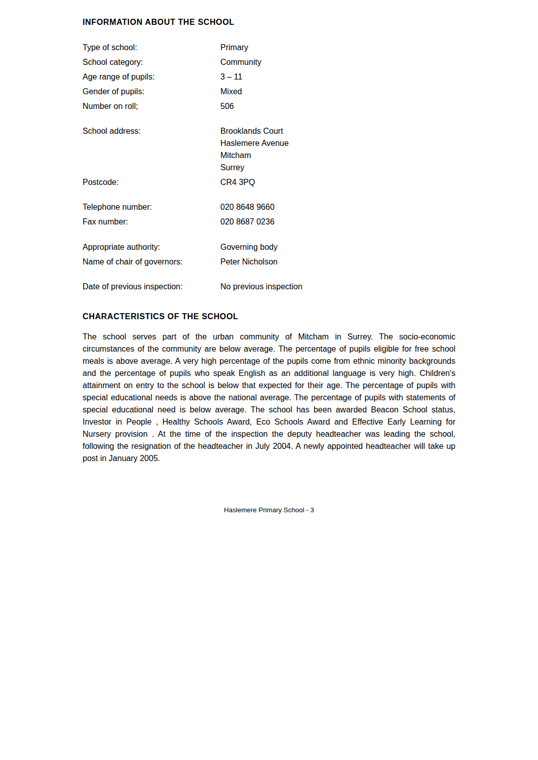INFORMATION ABOUT THE SCHOOL
| Type of school: | Primary |
| School category: | Community |
| Age range of pupils: | 3 – 11 |
| Gender of pupils: | Mixed |
| Number on roll; | 506 |
| School address: | Brooklands Court Haslemere Avenue Mitcham Surrey |
| Postcode: | CR4 3PQ |
| Telephone number: | 020 8648 9660 |
| Fax number: | 020 8687 0236 |
| Appropriate authority: | Governing body |
| Name of chair of governors: | Peter Nicholson |
| Date of previous inspection: | No previous inspection |
CHARACTERISTICS OF THE SCHOOL
The school serves part of the urban community of Mitcham in Surrey. The socio-economic circumstances of the community are below average. The percentage of pupils eligible for free school meals is above average. A very high percentage of the pupils come from ethnic minority backgrounds and the percentage of pupils who speak English as an additional language is very high. Children's attainment on entry to the school is below that expected for their age. The percentage of pupils with special educational needs is above the national average. The percentage of pupils with statements of special educational need is below average. The school has been awarded Beacon School status, Investor in People , Healthy Schools Award, Eco Schools Award and Effective Early Learning for Nursery provision . At the time of the inspection the deputy headteacher was leading the school, following the resignation of the headteacher in July 2004. A newly appointed headteacher will take up post in January 2005.
Haslemere Primary School - 3